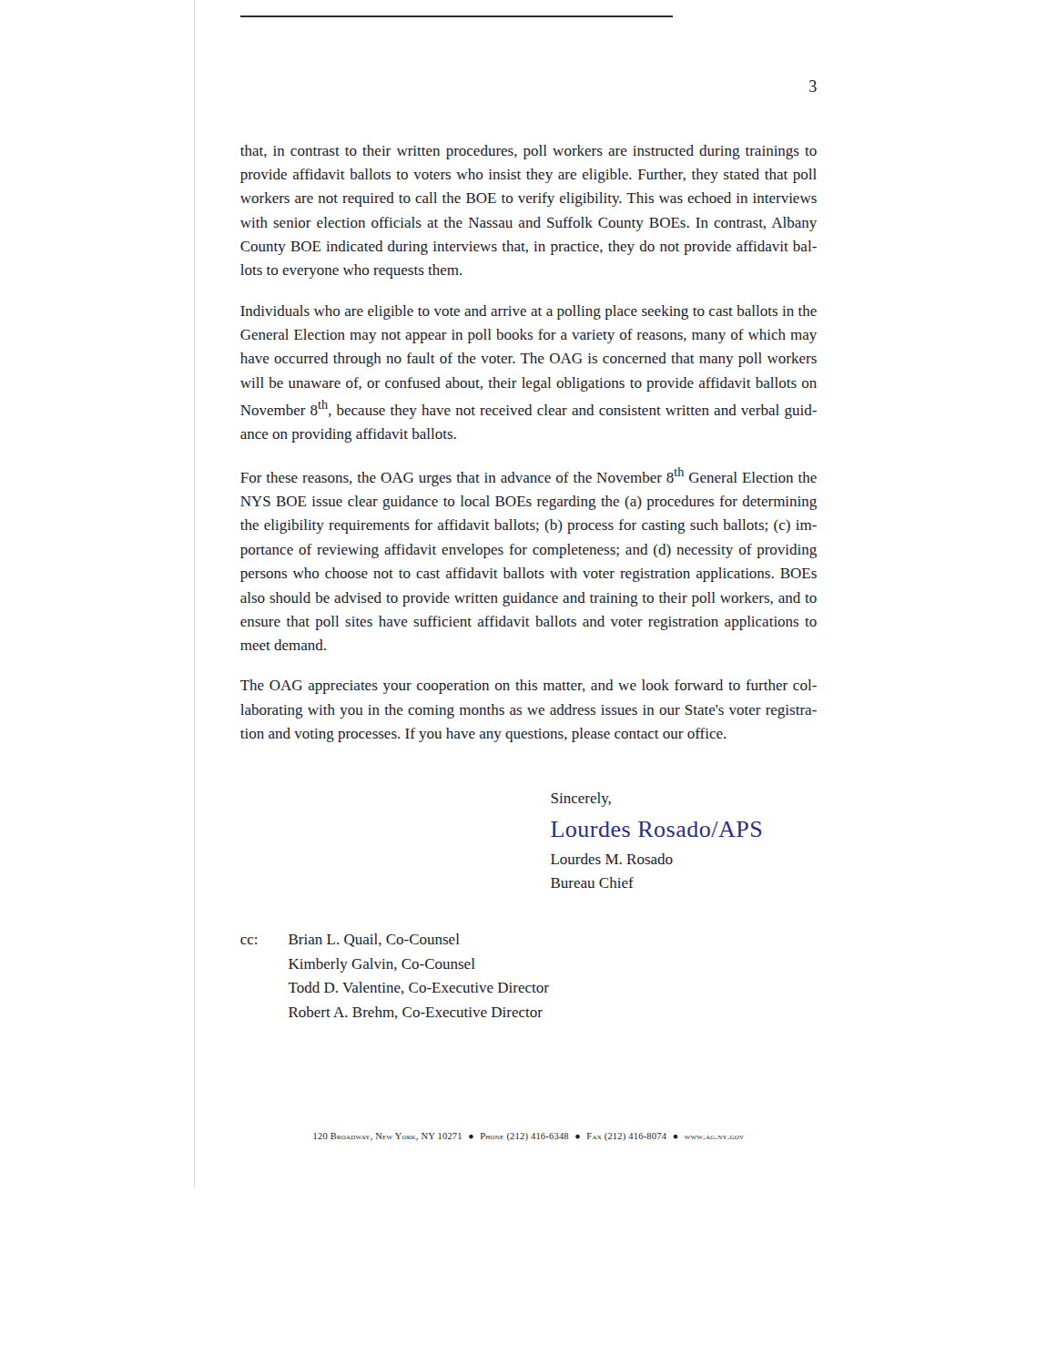3
that, in contrast to their written procedures, poll workers are instructed during trainings to provide affidavit ballots to voters who insist they are eligible. Further, they stated that poll workers are not required to call the BOE to verify eligibility. This was echoed in interviews with senior election officials at the Nassau and Suffolk County BOEs. In contrast, Albany County BOE indicated during interviews that, in practice, they do not provide affidavit ballots to everyone who requests them.
Individuals who are eligible to vote and arrive at a polling place seeking to cast ballots in the General Election may not appear in poll books for a variety of reasons, many of which may have occurred through no fault of the voter. The OAG is concerned that many poll workers will be unaware of, or confused about, their legal obligations to provide affidavit ballots on November 8th, because they have not received clear and consistent written and verbal guidance on providing affidavit ballots.
For these reasons, the OAG urges that in advance of the November 8th General Election the NYS BOE issue clear guidance to local BOEs regarding the (a) procedures for determining the eligibility requirements for affidavit ballots; (b) process for casting such ballots; (c) importance of reviewing affidavit envelopes for completeness; and (d) necessity of providing persons who choose not to cast affidavit ballots with voter registration applications. BOEs also should be advised to provide written guidance and training to their poll workers, and to ensure that poll sites have sufficient affidavit ballots and voter registration applications to meet demand.
The OAG appreciates your cooperation on this matter, and we look forward to further collaborating with you in the coming months as we address issues in our State's voter registration and voting processes. If you have any questions, please contact our office.
Sincerely,
Lourdes Rosado/APS
Lourdes M. Rosado
Bureau Chief
cc:
Brian L. Quail, Co-Counsel
Kimberly Galvin, Co-Counsel
Todd D. Valentine, Co-Executive Director
Robert A. Brehm, Co-Executive Director
120 Broadway, New York, NY 10271 ● Phone (212) 416-6348 ● Fax (212) 416-8074 ● www.ag.ny.gov